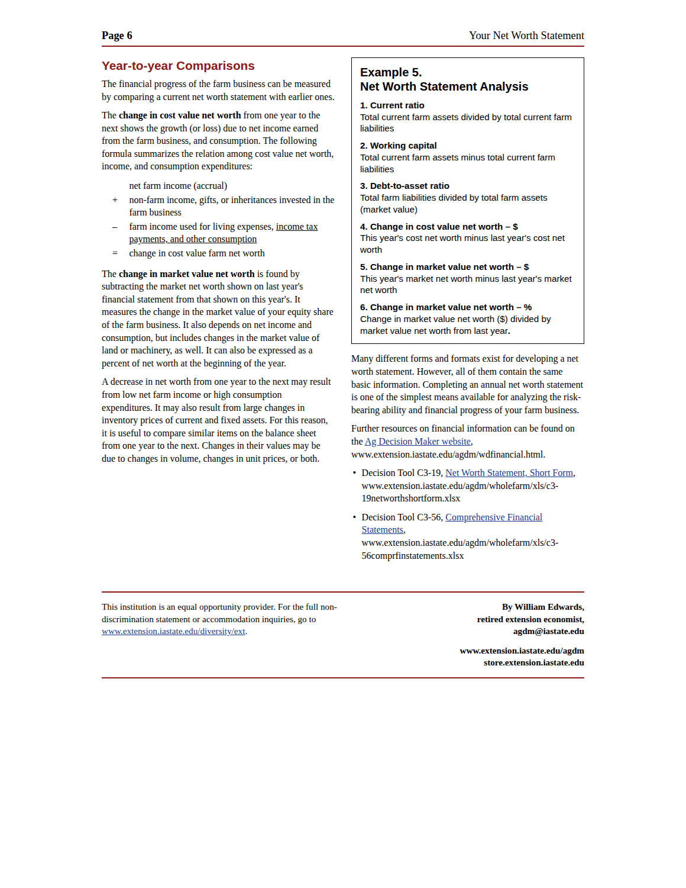Page 6 Your Net Worth Statement
Year-to-year Comparisons
The financial progress of the farm business can be measured by comparing a current net worth statement with earlier ones.
The change in cost value net worth from one year to the next shows the growth (or loss) due to net income earned from the farm business, and consumption. The following formula summarizes the relation among cost value net worth, income, and consumption expenditures:
| | net farm income (accrual) |
| + | non-farm income, gifts, or inheritances invested in the farm business |
| – | farm income used for living expenses, income tax payments, and other consumption |
| = | change in cost value farm net worth |
The change in market value net worth is found by subtracting the market net worth shown on last year's financial statement from that shown on this year's. It measures the change in the market value of your equity share of the farm business. It also depends on net income and consumption, but includes changes in the market value of land or machinery, as well. It can also be expressed as a percent of net worth at the beginning of the year.
A decrease in net worth from one year to the next may result from low net farm income or high consumption expenditures. It may also result from large changes in inventory prices of current and fixed assets. For this reason, it is useful to compare similar items on the balance sheet from one year to the next. Changes in their values may be due to changes in volume, changes in unit prices, or both.
Example 5.
Net Worth Statement Analysis
1. Current ratio Total current farm assets divided by total current farm liabilities
2. Working capital Total current farm assets minus total current farm liabilities
3. Debt-to-asset ratio Total farm liabilities divided by total farm assets (market value)
4. Change in cost value net worth – $ This year's cost net worth minus last year's cost net worth
5. Change in market value net worth – $ This year's market net worth minus last year's market net worth
6. Change in market value net worth – % Change in market value net worth ($) divided by market value net worth from last year.
Many different forms and formats exist for developing a net worth statement. However, all of them contain the same basic information. Completing an annual net worth statement is one of the simplest means available for analyzing the risk-bearing ability and financial progress of your farm business.
Further resources on financial information can be found on the Ag Decision Maker website, www.extension.iastate.edu/agdm/wdfinancial.html.
Decision Tool C3-19, Net Worth Statement, Short Form, www.extension.iastate.edu/agdm/wholefarm/xls/c3-19networthshortform.xlsx
Decision Tool C3-56, Comprehensive Financial Statements, www.extension.iastate.edu/agdm/wholefarm/xls/c3-56comprfinstatements.xlsx
This institution is an equal opportunity provider. For the full non-discrimination statement or accommodation inquiries, go to www.extension.iastate.edu/diversity/ext.
By William Edwards,
retired extension economist,
agdm@iastate.edu
www.extension.iastate.edu/agdm
store.extension.iastate.edu